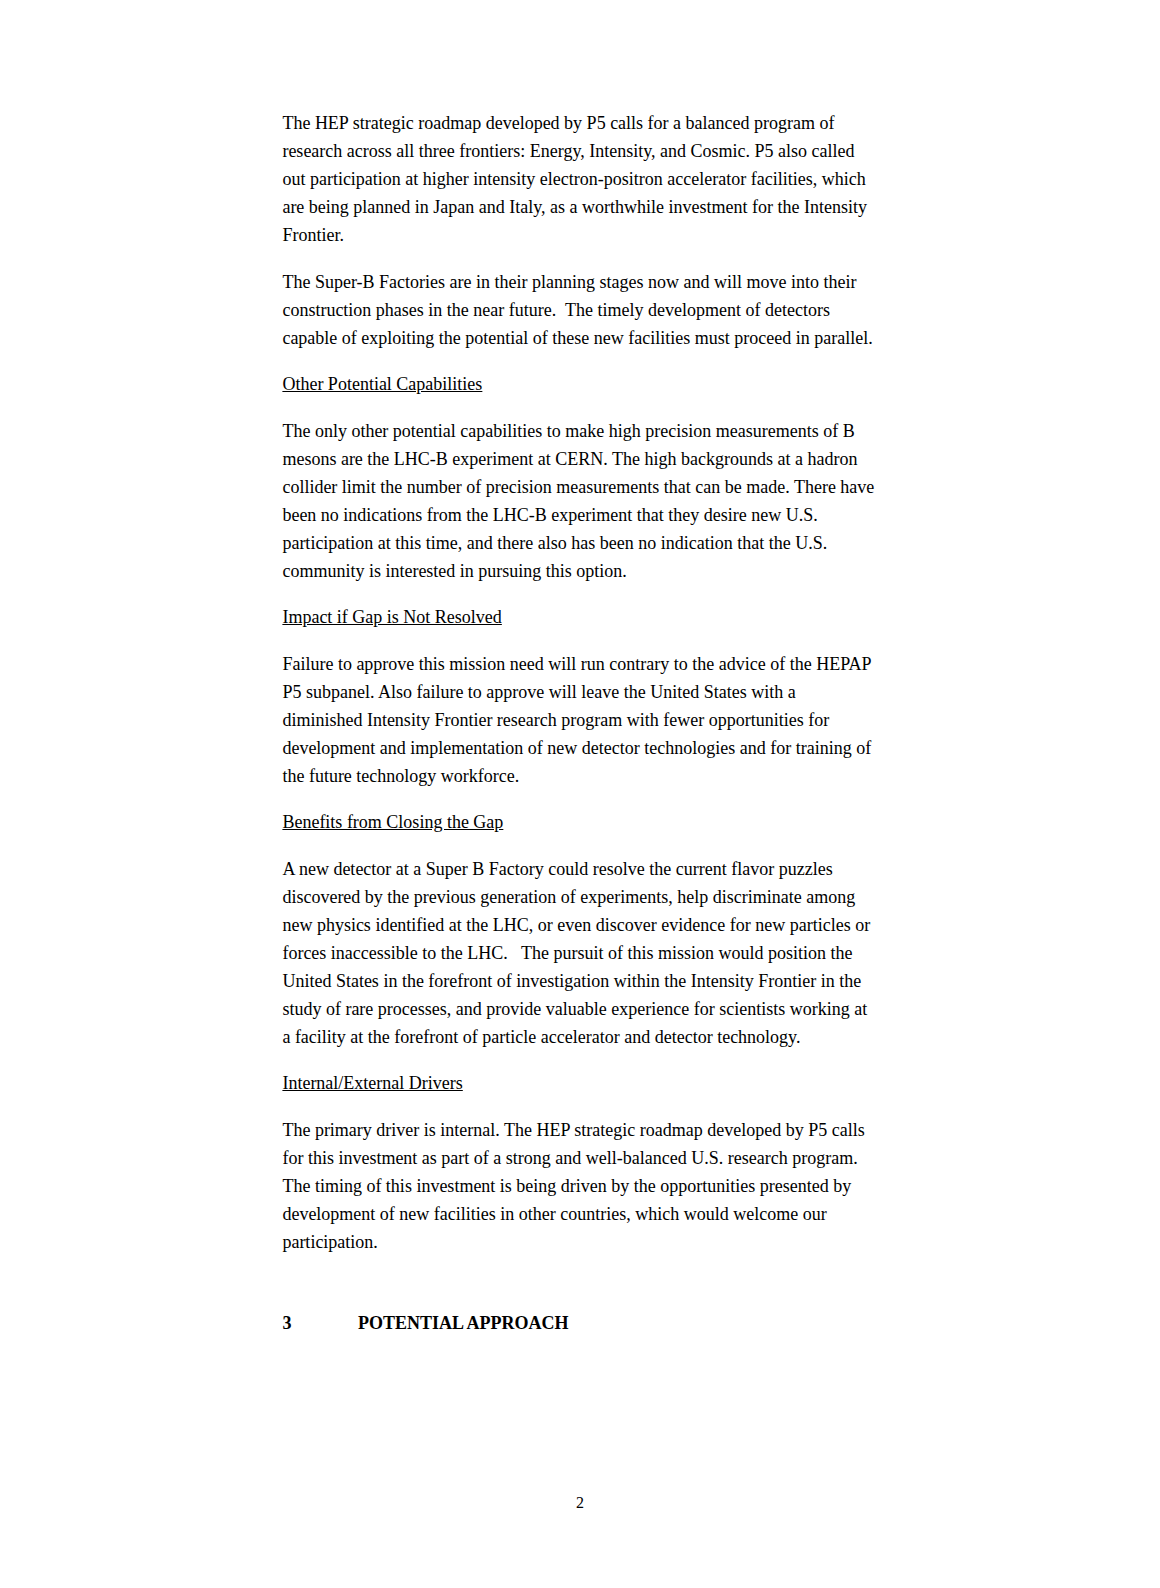The HEP strategic roadmap developed by P5 calls for a balanced program of research across all three frontiers: Energy, Intensity, and Cosmic. P5 also called out participation at higher intensity electron-positron accelerator facilities, which are being planned in Japan and Italy, as a worthwhile investment for the Intensity Frontier.
The Super-B Factories are in their planning stages now and will move into their construction phases in the near future. The timely development of detectors capable of exploiting the potential of these new facilities must proceed in parallel.
Other Potential Capabilities
The only other potential capabilities to make high precision measurements of B mesons are the LHC-B experiment at CERN. The high backgrounds at a hadron collider limit the number of precision measurements that can be made. There have been no indications from the LHC-B experiment that they desire new U.S. participation at this time, and there also has been no indication that the U.S. community is interested in pursuing this option.
Impact if Gap is Not Resolved
Failure to approve this mission need will run contrary to the advice of the HEPAP P5 subpanel. Also failure to approve will leave the United States with a diminished Intensity Frontier research program with fewer opportunities for development and implementation of new detector technologies and for training of the future technology workforce.
Benefits from Closing the Gap
A new detector at a Super B Factory could resolve the current flavor puzzles discovered by the previous generation of experiments, help discriminate among new physics identified at the LHC, or even discover evidence for new particles or forces inaccessible to the LHC. The pursuit of this mission would position the United States in the forefront of investigation within the Intensity Frontier in the study of rare processes, and provide valuable experience for scientists working at a facility at the forefront of particle accelerator and detector technology.
Internal/External Drivers
The primary driver is internal. The HEP strategic roadmap developed by P5 calls for this investment as part of a strong and well-balanced U.S. research program. The timing of this investment is being driven by the opportunities presented by development of new facilities in other countries, which would welcome our participation.
3 POTENTIAL APPROACH
2